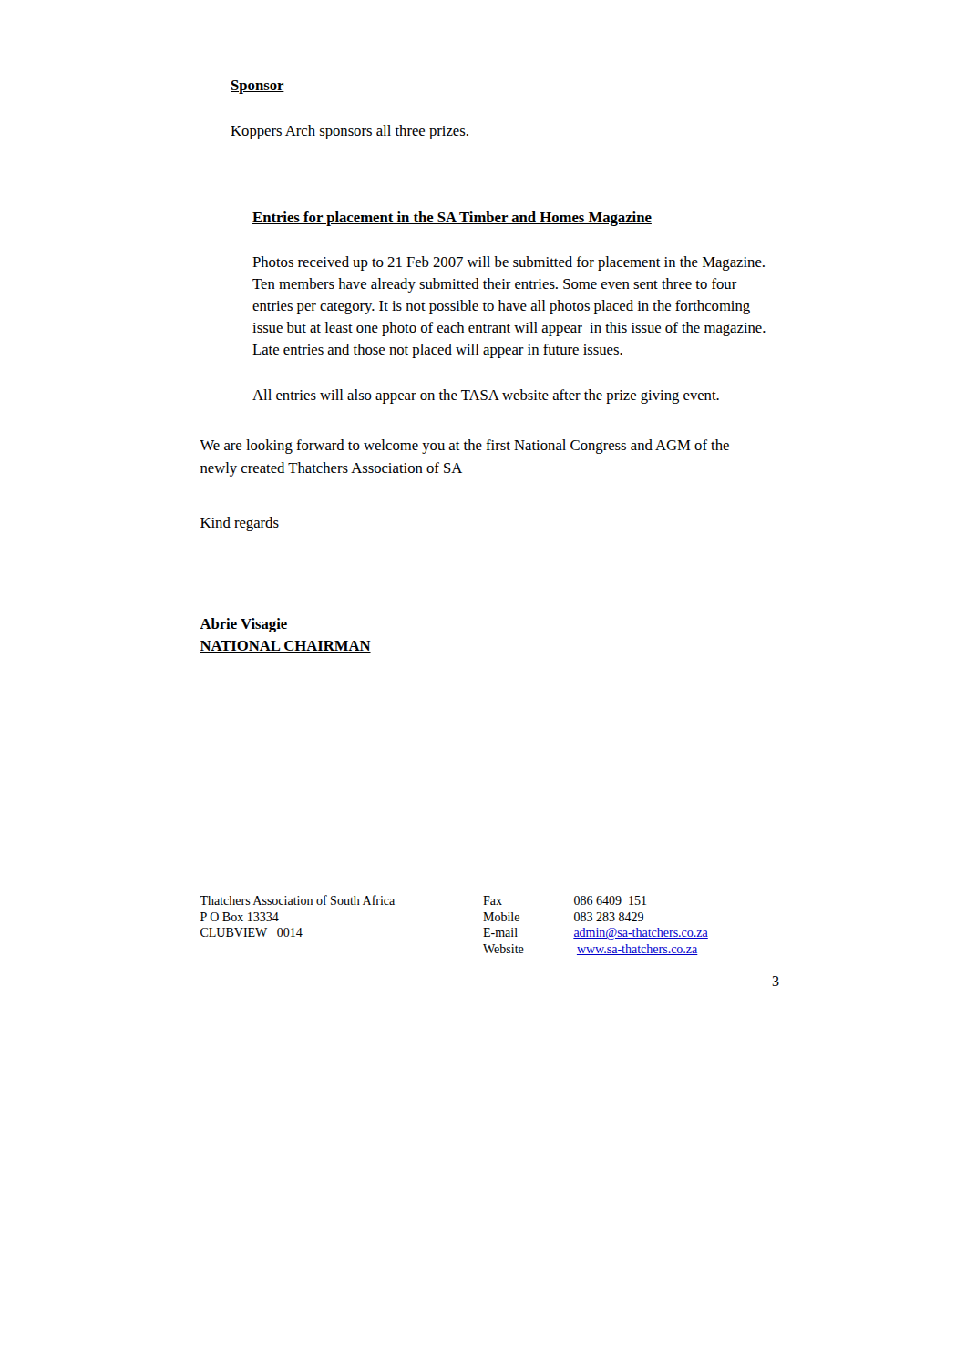Sponsor
Koppers Arch sponsors all three prizes.
Entries for placement in the SA Timber and Homes Magazine
Photos received up to 21 Feb 2007 will be submitted for placement in the Magazine. Ten members have already submitted their entries. Some even sent three to four entries per category. It is not possible to have all photos placed in the forthcoming issue but at least one photo of each entrant will appear in this issue of the magazine. Late entries and those not placed will appear in future issues.
All entries will also appear on the TASA website after the prize giving event.
We are looking forward to welcome you at the first National Congress and AGM of the newly created Thatchers Association of SA
Kind regards
Abrie Visagie
NATIONAL CHAIRMAN
| Thatchers Association of South Africa | Fax | 086 6409 151 |
| P O Box 13334 | Mobile | 083 283 8429 |
| CLUBVIEW 0014 | E-mail | admin@sa-thatchers.co.za |
| | Website | www.sa-thatchers.co.za |
3